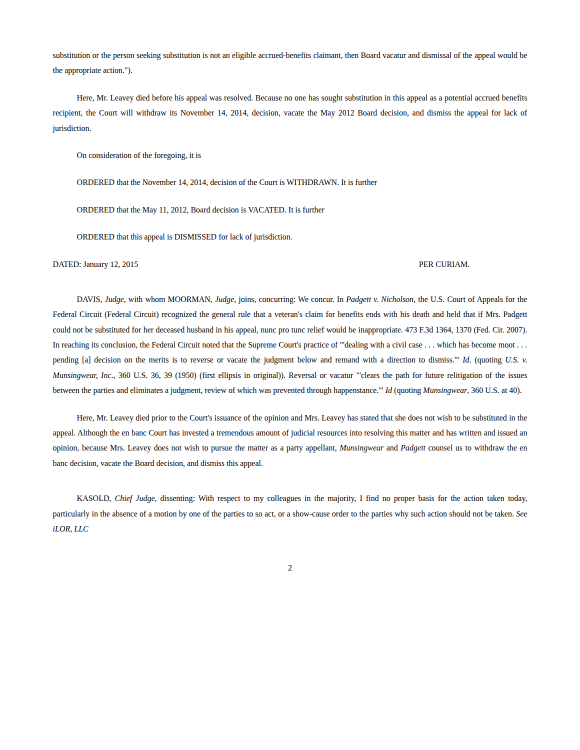substitution or the person seeking substitution is not an eligible accrued-benefits claimant, then Board vacatur and dismissal of the appeal would be the appropriate action.").
Here, Mr. Leavey died before his appeal was resolved. Because no one has sought substitution in this appeal as a potential accrued benefits recipient, the Court will withdraw its November 14, 2014, decision, vacate the May 2012 Board decision, and dismiss the appeal for lack of jurisdiction.
On consideration of the foregoing, it is
ORDERED that the November 14, 2014, decision of the Court is WITHDRAWN. It is further
ORDERED that the May 11, 2012, Board decision is VACATED. It is further
ORDERED that this appeal is DISMISSED for lack of jurisdiction.
DATED: January 12, 2015 PER CURIAM.
DAVIS, Judge, with whom MOORMAN, Judge, joins, concurring: We concur. In Padgett v. Nicholson, the U.S. Court of Appeals for the Federal Circuit (Federal Circuit) recognized the general rule that a veteran's claim for benefits ends with his death and held that if Mrs. Padgett could not be substituted for her deceased husband in his appeal, nunc pro tunc relief would be inappropriate. 473 F.3d 1364, 1370 (Fed. Cir. 2007). In reaching its conclusion, the Federal Circuit noted that the Supreme Court's practice of "'dealing with a civil case . . . which has become moot . . . pending [a] decision on the merits is to reverse or vacate the judgment below and remand with a direction to dismiss.'" Id. (quoting U.S. v. Munsingwear, Inc., 360 U.S. 36, 39 (1950) (first ellipsis in original)). Reversal or vacatur "'clears the path for future relitigation of the issues between the parties and eliminates a judgment, review of which was prevented through happenstance.'" Id (quoting Munsingwear, 360 U.S. at 40).
Here, Mr. Leavey died prior to the Court's issuance of the opinion and Mrs. Leavey has stated that she does not wish to be substituted in the appeal. Although the en banc Court has invested a tremendous amount of judicial resources into resolving this matter and has written and issued an opinion, because Mrs. Leavey does not wish to pursue the matter as a party appellant, Munsingwear and Padgett counsel us to withdraw the en banc decision, vacate the Board decision, and dismiss this appeal.
KASOLD, Chief Judge, dissenting: With respect to my colleagues in the majority, I find no proper basis for the action taken today, particularly in the absence of a motion by one of the parties to so act, or a show-cause order to the parties why such action should not be taken. See iLOR, LLC
2